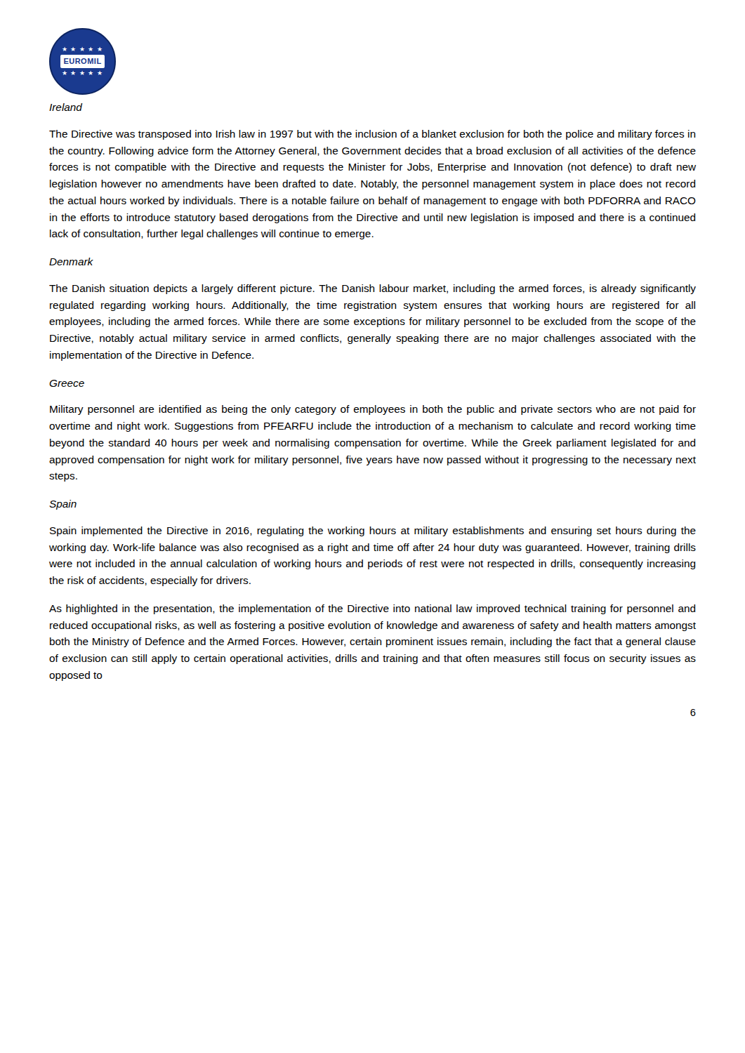★ ★ ★ ★ ★
EUROMIL
★ ★ ★ ★ ★
Ireland
The Directive was transposed into Irish law in 1997 but with the inclusion of a blanket exclusion for both the police and military forces in the country. Following advice form the Attorney General, the Government decides that a broad exclusion of all activities of the defence forces is not compatible with the Directive and requests the Minister for Jobs, Enterprise and Innovation (not defence) to draft new legislation however no amendments have been drafted to date. Notably, the personnel management system in place does not record the actual hours worked by individuals. There is a notable failure on behalf of management to engage with both PDFORRA and RACO in the efforts to introduce statutory based derogations from the Directive and until new legislation is imposed and there is a continued lack of consultation, further legal challenges will continue to emerge.
Denmark
The Danish situation depicts a largely different picture. The Danish labour market, including the armed forces, is already significantly regulated regarding working hours. Additionally, the time registration system ensures that working hours are registered for all employees, including the armed forces. While there are some exceptions for military personnel to be excluded from the scope of the Directive, notably actual military service in armed conflicts, generally speaking there are no major challenges associated with the implementation of the Directive in Defence.
Greece
Military personnel are identified as being the only category of employees in both the public and private sectors who are not paid for overtime and night work. Suggestions from PFEARFU include the introduction of a mechanism to calculate and record working time beyond the standard 40 hours per week and normalising compensation for overtime. While the Greek parliament legislated for and approved compensation for night work for military personnel, five years have now passed without it progressing to the necessary next steps.
Spain
Spain implemented the Directive in 2016, regulating the working hours at military establishments and ensuring set hours during the working day. Work-life balance was also recognised as a right and time off after 24 hour duty was guaranteed. However, training drills were not included in the annual calculation of working hours and periods of rest were not respected in drills, consequently increasing the risk of accidents, especially for drivers.
As highlighted in the presentation, the implementation of the Directive into national law improved technical training for personnel and reduced occupational risks, as well as fostering a positive evolution of knowledge and awareness of safety and health matters amongst both the Ministry of Defence and the Armed Forces. However, certain prominent issues remain, including the fact that a general clause of exclusion can still apply to certain operational activities, drills and training and that often measures still focus on security issues as opposed to
6